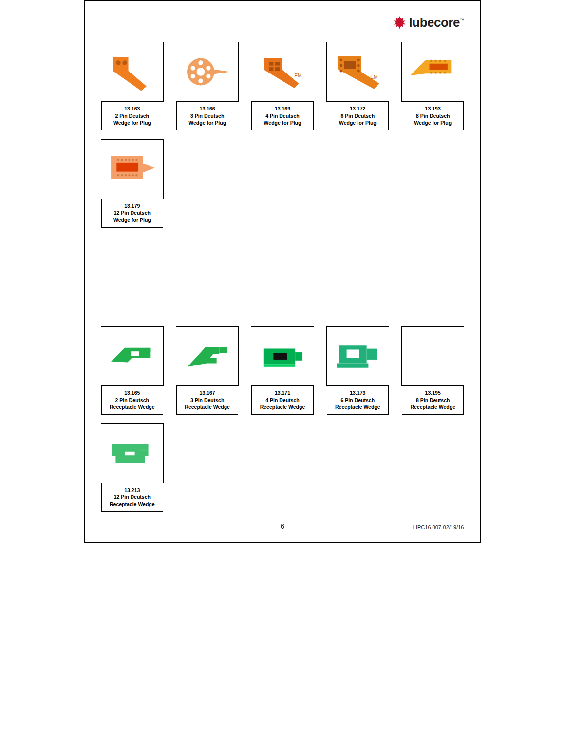lubecore™
13.1632 Pin Deutsch
Wedge for Plug
13.1663 Pin Deutsch
Wedge for Plug
13.1694 Pin Deutsch
Wedge for Plug
13.1726 Pin Deutsch
Wedge for Plug
13.1938 Pin Deutsch
Wedge for Plug
13.17912 Pin Deutsch
Wedge for Plug
13.1652 Pin Deutsch
Receptacle Wedge
13.1673 Pin Deutsch
Receptacle Wedge
13.1714 Pin Deutsch
Receptacle Wedge
13.1736 Pin Deutsch
Receptacle Wedge
13.1958 Pin Deutsch
Receptacle Wedge
13.21312 Pin Deutsch
Receptacle Wedge
6
LIPC16.007-02/19/16